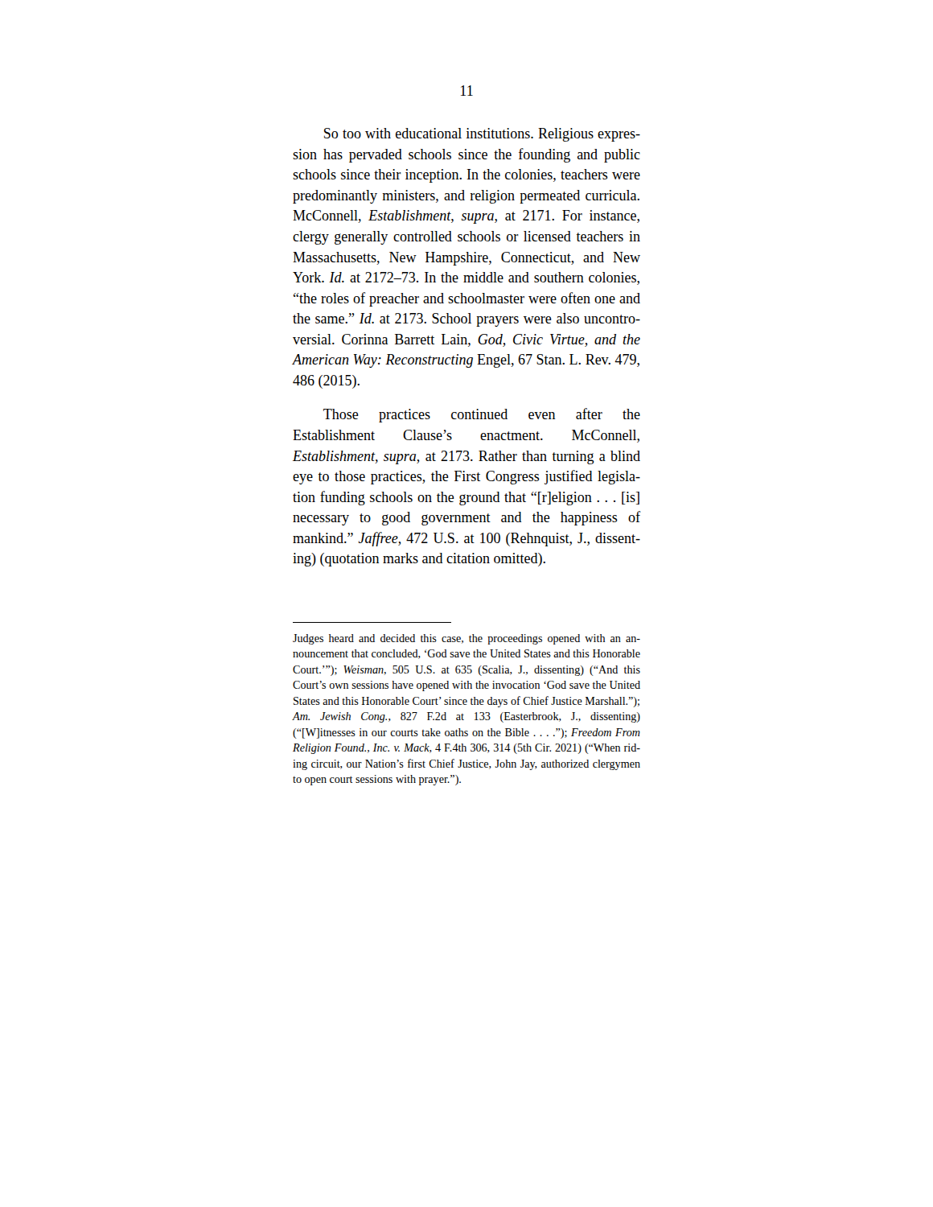11
So too with educational institutions. Religious expression has pervaded schools since the founding and public schools since their inception. In the colonies, teachers were predominantly ministers, and religion permeated curricula. McConnell, Establishment, supra, at 2171. For instance, clergy generally controlled schools or licensed teachers in Massachusetts, New Hampshire, Connecticut, and New York. Id. at 2172–73. In the middle and southern colonies, “the roles of preacher and schoolmaster were often one and the same.” Id. at 2173. School prayers were also uncontroversial. Corinna Barrett Lain, God, Civic Virtue, and the American Way: Reconstructing Engel, 67 Stan. L. Rev. 479, 486 (2015).
Those practices continued even after the Establishment Clause’s enactment. McConnell, Establishment, supra, at 2173. Rather than turning a blind eye to those practices, the First Congress justified legislation funding schools on the ground that “[r]eligion . . . [is] necessary to good government and the happiness of mankind.” Jaffree, 472 U.S. at 100 (Rehnquist, J., dissenting) (quotation marks and citation omitted).
Judges heard and decided this case, the proceedings opened with an announcement that concluded, ‘God save the United States and this Honorable Court.’”); Weisman, 505 U.S. at 635 (Scalia, J., dissenting) (“And this Court’s own sessions have opened with the invocation ‘God save the United States and this Honorable Court’ since the days of Chief Justice Marshall.”); Am. Jewish Cong., 827 F.2d at 133 (Easterbrook, J., dissenting) (“[W]itnesses in our courts take oaths on the Bible . . . .”); Freedom From Religion Found., Inc. v. Mack, 4 F.4th 306, 314 (5th Cir. 2021) (“When riding circuit, our Nation’s first Chief Justice, John Jay, authorized clergymen to open court sessions with prayer.”).